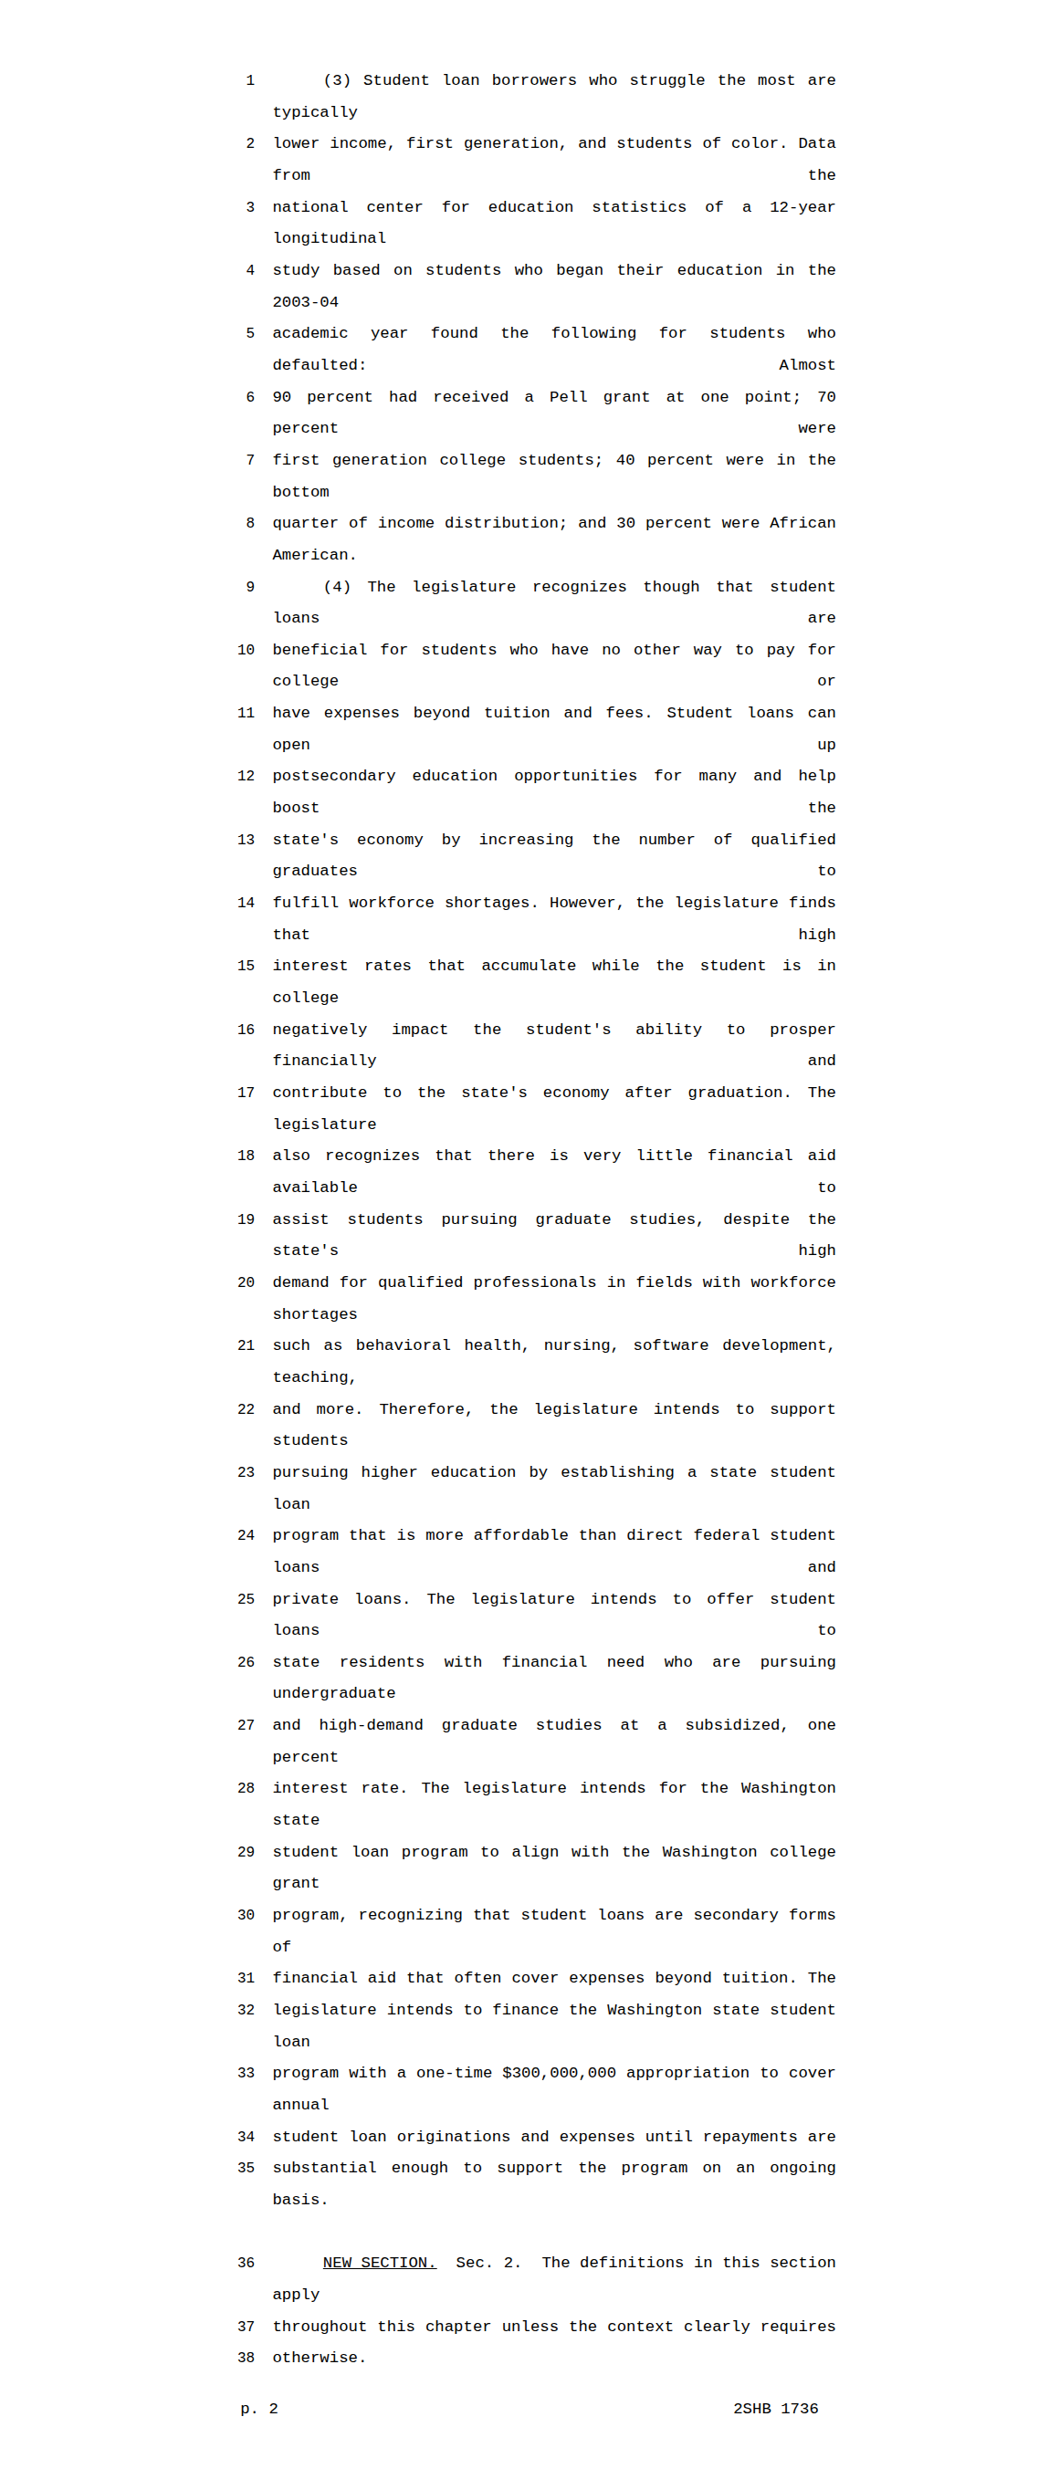1 (3) Student loan borrowers who struggle the most are typically
2 lower income, first generation, and students of color. Data from the
3 national center for education statistics of a 12-year longitudinal
4 study based on students who began their education in the 2003-04
5 academic year found the following for students who defaulted: Almost
690 percent had received a Pell grant at one point; 70 percent were
7 first generation college students; 40 percent were in the bottom
8 quarter of income distribution; and 30 percent were African American.
9 (4) The legislature recognizes though that student loans are
10 beneficial for students who have no other way to pay for college or
11 have expenses beyond tuition and fees. Student loans can open up
12 postsecondary education opportunities for many and help boost the
13 state's economy by increasing the number of qualified graduates to
14 fulfill workforce shortages. However, the legislature finds that high
15 interest rates that accumulate while the student is in college
16 negatively impact the student's ability to prosper financially and
17 contribute to the state's economy after graduation. The legislature
18 also recognizes that there is very little financial aid available to
19 assist students pursuing graduate studies, despite the state's high
20 demand for qualified professionals in fields with workforce shortages
21 such as behavioral health, nursing, software development, teaching,
22 and more. Therefore, the legislature intends to support students
23 pursuing higher education by establishing a state student loan
24 program that is more affordable than direct federal student loans and
25 private loans. The legislature intends to offer student loans to
26 state residents with financial need who are pursuing undergraduate
27 and high-demand graduate studies at a subsidized, one percent
28 interest rate. The legislature intends for the Washington state
29 student loan program to align with the Washington college grant
30 program, recognizing that student loans are secondary forms of
31 financial aid that often cover expenses beyond tuition. The
32 legislature intends to finance the Washington state student loan
33 program with a one-time $300,000,000 appropriation to cover annual
34 student loan originations and expenses until repayments are
35 substantial enough to support the program on an ongoing basis.
36 NEW SECTION. Sec. 2. The definitions in this section apply
37 throughout this chapter unless the context clearly requires
38 otherwise.
p. 2 2SHB 1736